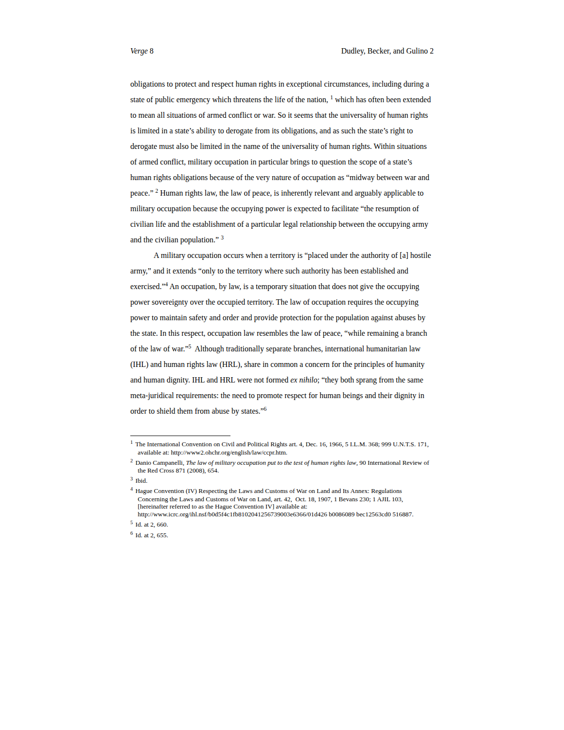Verge 8
Dudley, Becker, and Gulino 2
obligations to protect and respect human rights in exceptional circumstances, including during a state of public emergency which threatens the life of the nation, 1 which has often been extended to mean all situations of armed conflict or war. So it seems that the universality of human rights is limited in a state’s ability to derogate from its obligations, and as such the state’s right to derogate must also be limited in the name of the universality of human rights. Within situations of armed conflict, military occupation in particular brings to question the scope of a state’s human rights obligations because of the very nature of occupation as “midway between war and peace.” 2 Human rights law, the law of peace, is inherently relevant and arguably applicable to military occupation because the occupying power is expected to facilitate “the resumption of civilian life and the establishment of a particular legal relationship between the occupying army and the civilian population.” 3
A military occupation occurs when a territory is “placed under the authority of [a] hostile army,” and it extends “only to the territory where such authority has been established and exercised.”4 An occupation, by law, is a temporary situation that does not give the occupying power sovereignty over the occupied territory. The law of occupation requires the occupying power to maintain safety and order and provide protection for the population against abuses by the state. In this respect, occupation law resembles the law of peace, “while remaining a branch of the law of war.”5 Although traditionally separate branches, international humanitarian law (IHL) and human rights law (HRL), share in common a concern for the principles of humanity and human dignity. IHL and HRL were not formed ex nihilo; “they both sprang from the same meta-juridical requirements: the need to promote respect for human beings and their dignity in order to shield them from abuse by states.”6
1 The International Convention on Civil and Political Rights art. 4, Dec. 16, 1966, 5 I.L.M. 368; 999 U.N.T.S. 171, available at: http://www2.ohchr.org/english/law/ccpr.htm.
2 Danio Campanelli, The law of military occupation put to the test of human rights law, 90 International Review of the Red Cross 871 (2008), 654.
3 Ibid.
4 Hague Convention (IV) Respecting the Laws and Customs of War on Land and Its Annex: Regulations Concerning the Laws and Customs of War on Land, art. 42, Oct. 18, 1907, 1 Bevans 230; 1 AJIL 103, [hereinafter referred to as the Hague Convention IV] available at: http://www.icrc.org/ihl.nsf/b0d5f4c1fb8102041256739003e6366/01d426 b0086089 bec12563cd0 516887.
5 Id. at 2, 660.
6 Id. at 2, 655.